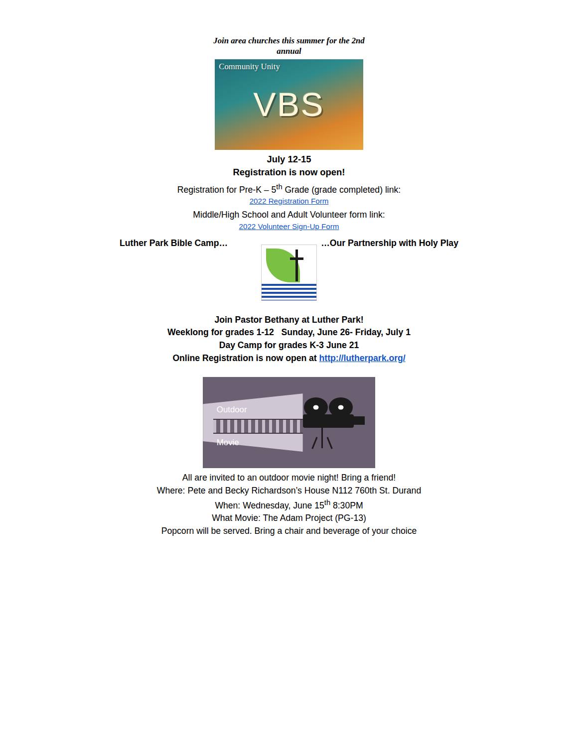Join area churches this summer for the 2nd annual
Community Unity VBS
July 12-15
Registration is now open!
Registration for Pre-K – 5th Grade (grade completed) link:
2022 Registration Form
Middle/High School and Adult Volunteer form link:
2022 Volunteer Sign-Up Form
Luther Park Bible Camp… …Our Partnership with Holy Play
Join Pastor Bethany at Luther Park!
Weeklong for grades 1-12 Sunday, June 26- Friday, July 1
Day Camp for grades K-3 June 21
Online Registration is now open at http://lutherpark.org/
Outdoor Movie
All are invited to an outdoor movie night! Bring a friend!
Where: Pete and Becky Richardson’s House N112 760th St. Durand
When: Wednesday, June 15th 8:30PM
What Movie: The Adam Project (PG-13)
Popcorn will be served. Bring a chair and beverage of your choice